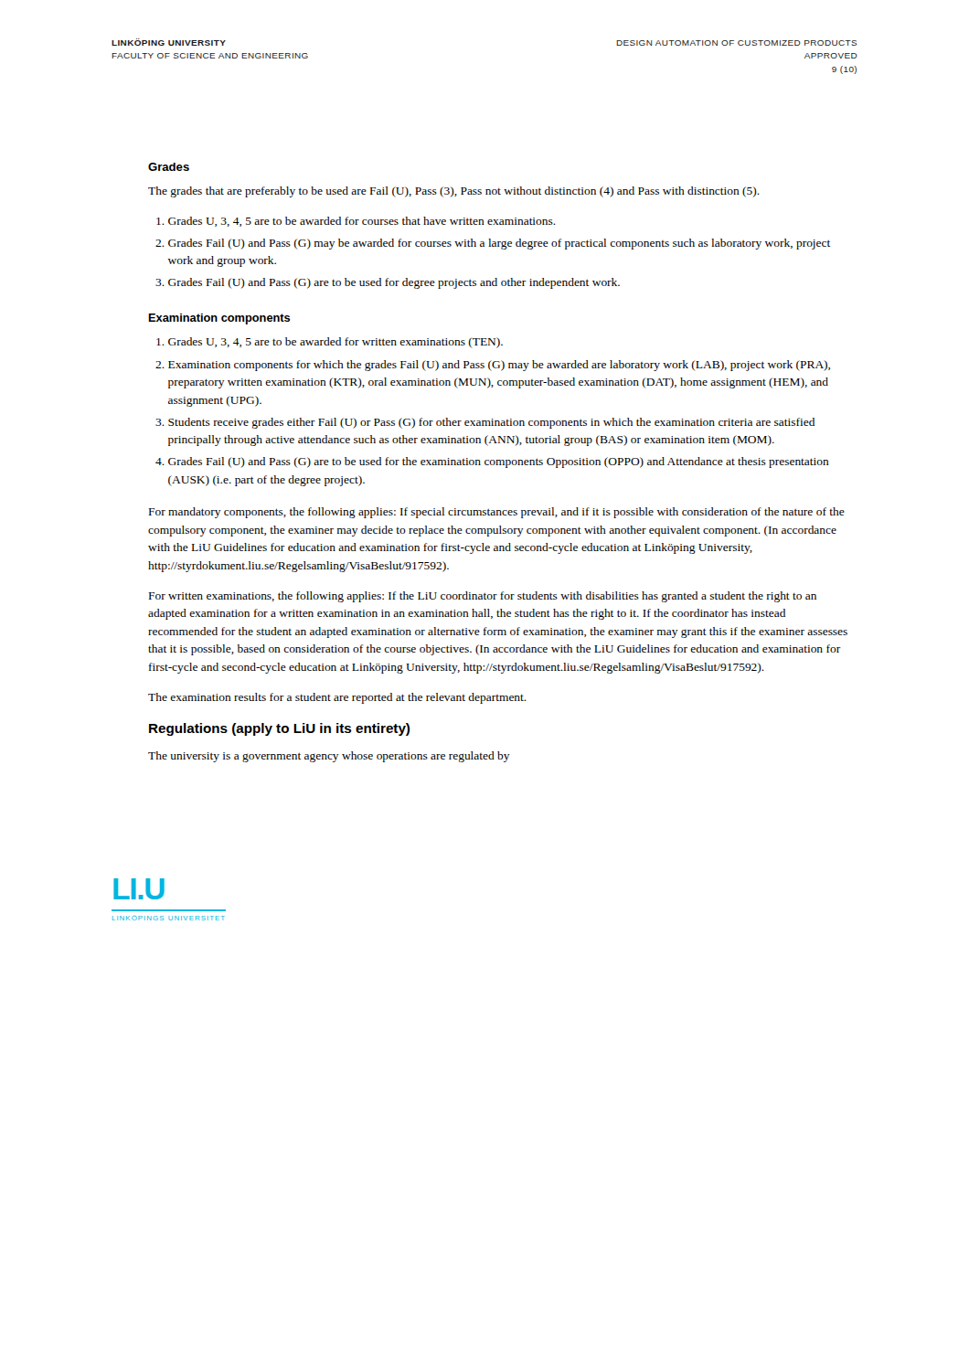LINKÖPING UNIVERSITY
FACULTY OF SCIENCE AND ENGINEERING
DESIGN AUTOMATION OF CUSTOMIZED PRODUCTS
APPROVED
9 (10)
Grades
The grades that are preferably to be used are Fail (U), Pass (3), Pass not without distinction (4) and Pass with distinction (5).
Grades U, 3, 4, 5 are to be awarded for courses that have written examinations.
Grades Fail (U) and Pass (G) may be awarded for courses with a large degree of practical components such as laboratory work, project work and group work.
Grades Fail (U) and Pass (G) are to be used for degree projects and other independent work.
Examination components
Grades U, 3, 4, 5 are to be awarded for written examinations (TEN).
Examination components for which the grades Fail (U) and Pass (G) may be awarded are laboratory work (LAB), project work (PRA), preparatory written examination (KTR), oral examination (MUN), computer-based examination (DAT), home assignment (HEM), and assignment (UPG).
Students receive grades either Fail (U) or Pass (G) for other examination components in which the examination criteria are satisfied principally through active attendance such as other examination (ANN), tutorial group (BAS) or examination item (MOM).
Grades Fail (U) and Pass (G) are to be used for the examination components Opposition (OPPO) and Attendance at thesis presentation (AUSK) (i.e. part of the degree project).
For mandatory components, the following applies: If special circumstances prevail, and if it is possible with consideration of the nature of the compulsory component, the examiner may decide to replace the compulsory component with another equivalent component. (In accordance with the LiU Guidelines for education and examination for first-cycle and second-cycle education at Linköping University, http://styrdokument.liu.se/Regelsamling/VisaBeslut/917592).
For written examinations, the following applies: If the LiU coordinator for students with disabilities has granted a student the right to an adapted examination for a written examination in an examination hall, the student has the right to it. If the coordinator has instead recommended for the student an adapted examination or alternative form of examination, the examiner may grant this if the examiner assesses that it is possible, based on consideration of the course objectives. (In accordance with the LiU Guidelines for education and examination for first-cycle and second-cycle education at Linköping University, http://styrdokument.liu.se/Regelsamling/VisaBeslut/917592).
The examination results for a student are reported at the relevant department.
Regulations (apply to LiU in its entirety)
The university is a government agency whose operations are regulated by
LI.U
LINKÖPINGS UNIVERSITET